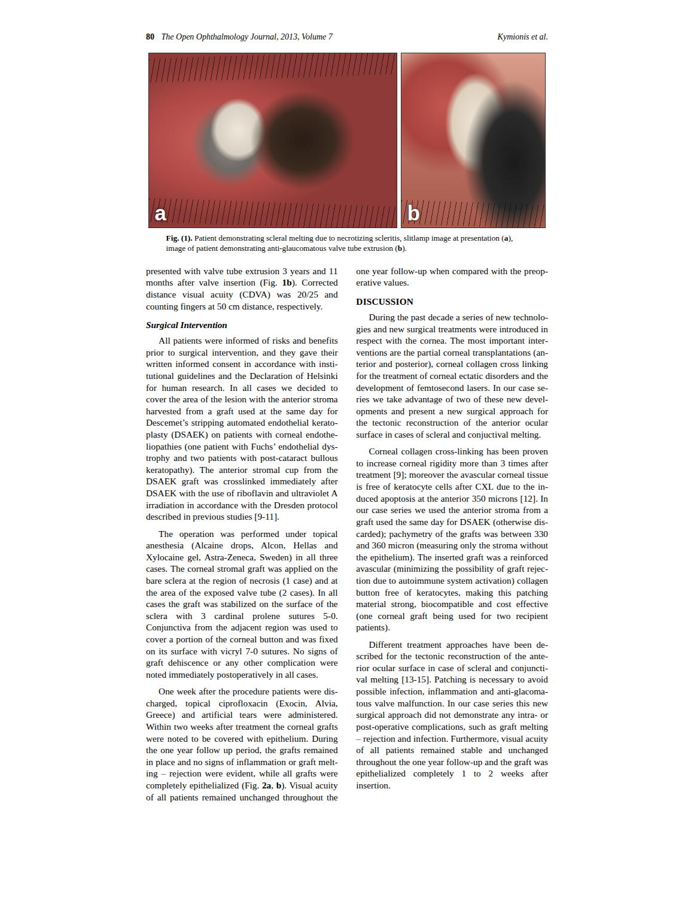80 The Open Ophthalmology Journal, 2013, Volume 7
Kymionis et al.
a
b
Fig. (1). Patient demonstrating scleral melting due to necrotizing scleritis, slitlamp image at presentation (a), image of patient demonstrating anti-glaucomatous valve tube extrusion (b).
presented with valve tube extrusion 3 years and 11 months after valve insertion (Fig. 1b). Corrected distance visual acuity (CDVA) was 20/25 and counting fingers at 50 cm distance, respectively.
Surgical Intervention
All patients were informed of risks and benefits prior to surgical intervention, and they gave their written informed consent in accordance with institutional guidelines and the Declaration of Helsinki for human research. In all cases we decided to cover the area of the lesion with the anterior stroma harvested from a graft used at the same day for Descemet’s stripping automated endothelial keratoplasty (DSAEK) on patients with corneal endotheliopathies (one patient with Fuchs’ endothelial dystrophy and two patients with post-cataract bullous keratopathy). The anterior stromal cup from the DSAEK graft was crosslinked immediately after DSAEK with the use of riboflavin and ultraviolet A irradiation in accordance with the Dresden protocol described in previous studies [9-11].
The operation was performed under topical anesthesia (Alcaine drops, Alcon, Hellas and Xylocaine gel, Astra-Zeneca, Sweden) in all three cases. The corneal stromal graft was applied on the bare sclera at the region of necrosis (1 case) and at the area of the exposed valve tube (2 cases). In all cases the graft was stabilized on the surface of the sclera with 3 cardinal prolene sutures 5-0. Conjunctiva from the adjacent region was used to cover a portion of the corneal button and was fixed on its surface with vicryl 7-0 sutures. No signs of graft dehiscence or any other complication were noted immediately postoperatively in all cases.
One week after the procedure patients were discharged, topical ciprofloxacin (Exocin, Alvia, Greece) and artificial tears were administered. Within two weeks after treatment the corneal grafts were noted to be covered with epithelium. During the one year follow up period, the grafts remained in place and no signs of inflammation or graft melting – rejection were evident, while all grafts were completely epithelialized (Fig. 2a, b). Visual acuity of all patients remained unchanged throughout the one year follow-up when compared with the preoperative values.
DISCUSSION
During the past decade a series of new technologies and new surgical treatments were introduced in respect with the cornea. The most important interventions are the partial corneal transplantations (anterior and posterior), corneal collagen cross linking for the treatment of corneal ectatic disorders and the development of femtosecond lasers. In our case series we take advantage of two of these new developments and present a new surgical approach for the tectonic reconstruction of the anterior ocular surface in cases of scleral and conjuctival melting.
Corneal collagen cross-linking has been proven to increase corneal rigidity more than 3 times after treatment [9]; moreover the avascular corneal tissue is free of keratocyte cells after CXL due to the induced apoptosis at the anterior 350 microns [12]. In our case series we used the anterior stroma from a graft used the same day for DSAEK (otherwise discarded); pachymetry of the grafts was between 330 and 360 micron (measuring only the stroma without the epithelium). The inserted graft was a reinforced avascular (minimizing the possibility of graft rejection due to autoimmune system activation) collagen button free of keratocytes, making this patching material strong, biocompatible and cost effective (one corneal graft being used for two recipient patients).
Different treatment approaches have been described for the tectonic reconstruction of the anterior ocular surface in case of scleral and conjunctival melting [13-15]. Patching is necessary to avoid possible infection, inflammation and anti-glacomatous valve malfunction. In our case series this new surgical approach did not demonstrate any intra- or post-operative complications, such as graft melting – rejection and infection. Furthermore, visual acuity of all patients remained stable and unchanged throughout the one year follow-up and the graft was epithelialized completely 1 to 2 weeks after insertion.